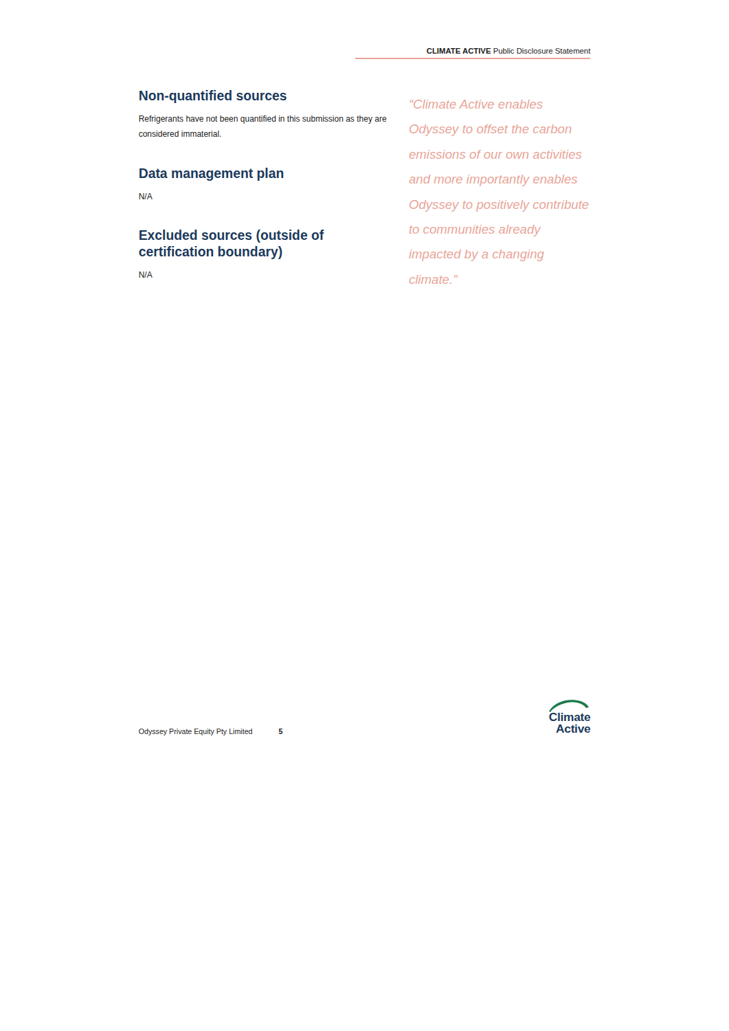CLIMATE ACTIVE Public Disclosure Statement
Non-quantified sources
Refrigerants have not been quantified in this submission as they are considered immaterial.
Data management plan
N/A
Excluded sources (outside of certification boundary)
N/A
“Climate Active enables Odyssey to offset the carbon emissions of our own activities and more importantly enables Odyssey to positively contribute to communities already impacted by a changing climate.”
Odyssey Private Equity Pty Limited5
Climate
Active